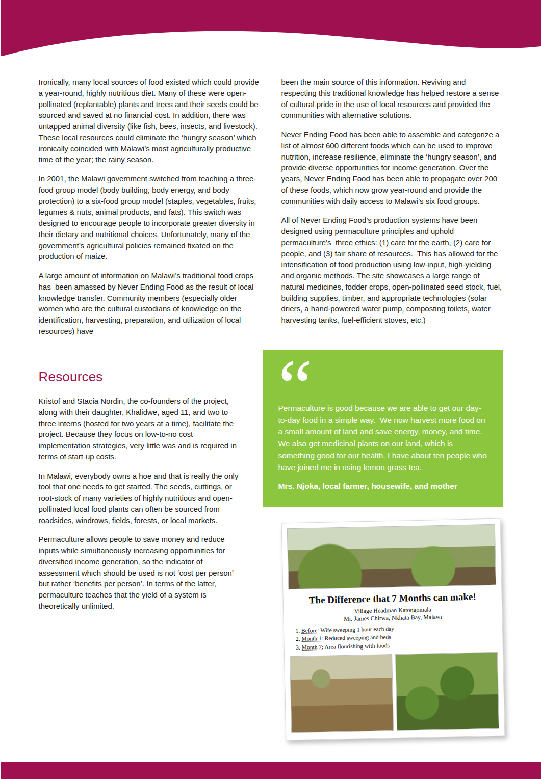Ironically, many local sources of food existed which could provide a year-round, highly nutritious diet. Many of these were open-pollinated (replantable) plants and trees and their seeds could be sourced and saved at no financial cost. In addition, there was untapped animal diversity (like fish, bees, insects, and livestock). These local resources could eliminate the ‘hungry season’ which ironically coincided with Malawi’s most agriculturally productive time of the year; the rainy season.
In 2001, the Malawi government switched from teaching a three-food group model (body building, body energy, and body protection) to a six-food group model (staples, vegetables, fruits, legumes & nuts, animal products, and fats). This switch was designed to encourage people to incorporate greater diversity in their dietary and nutritional choices. Unfortunately, many of the government’s agricultural policies remained fixated on the production of maize.
A large amount of information on Malawi’s traditional food crops has been amassed by Never Ending Food as the result of local knowledge transfer. Community members (especially older women who are the cultural custodians of knowledge on the identification, harvesting, preparation, and utilization of local resources) have
been the main source of this information. Reviving and respecting this traditional knowledge has helped restore a sense of cultural pride in the use of local resources and provided the communities with alternative solutions.
Never Ending Food has been able to assemble and categorize a list of almost 600 different foods which can be used to improve nutrition, increase resilience, eliminate the ‘hungry season’, and provide diverse opportunities for income generation. Over the years, Never Ending Food has been able to propagate over 200 of these foods, which now grow year-round and provide the communities with daily access to Malawi’s six food groups.
All of Never Ending Food’s production systems have been designed using permaculture principles and uphold permaculture’s three ethics: (1) care for the earth, (2) care for people, and (3) fair share of resources. This has allowed for the intensification of food production using low-input, high-yielding and organic methods. The site showcases a large range of natural medicines, fodder crops, open-pollinated seed stock, fuel, building supplies, timber, and appropriate technologies (solar driers, a hand-powered water pump, composting toilets, water harvesting tanks, fuel-efficient stoves, etc.)
Resources
Kristof and Stacia Nordin, the co-founders of the project, along with their daughter, Khalidwe, aged 11, and two to three interns (hosted for two years at a time), facilitate the project. Because they focus on low-to-no cost implementation strategies, very little was and is required in terms of start-up costs.
In Malawi, everybody owns a hoe and that is really the only tool that one needs to get started. The seeds, cuttings, or root-stock of many varieties of highly nutritious and open-pollinated local food plants can often be sourced from roadsides, windrows, fields, forests, or local markets.
Permaculture allows people to save money and reduce inputs while simultaneously increasing opportunities for diversified income generation, so the indicator of assessment which should be used is not ‘cost per person’ but rather ‘benefits per person’. In terms of the latter, permaculture teaches that the yield of a system is theoretically unlimited.
“
Permaculture is good because we are able to get our day-to-day food in a simple way. We now harvest more food on a small amount of land and save energy, money, and time. We also get medicinal plants on our land, which is something good for our health. I have about ten people who have joined me in using lemon grass tea.
Mrs. Njoka, local farmer, housewife, and mother
The Difference that 7 Months can make! Village Headman Katongomala
Mr. James Chirwa, Nkhata Bay, Malawi
Before: Wife sweeping 1 hour each day
Month 1: Reduced sweeping and beds
Month 7: Area flourishing with foods